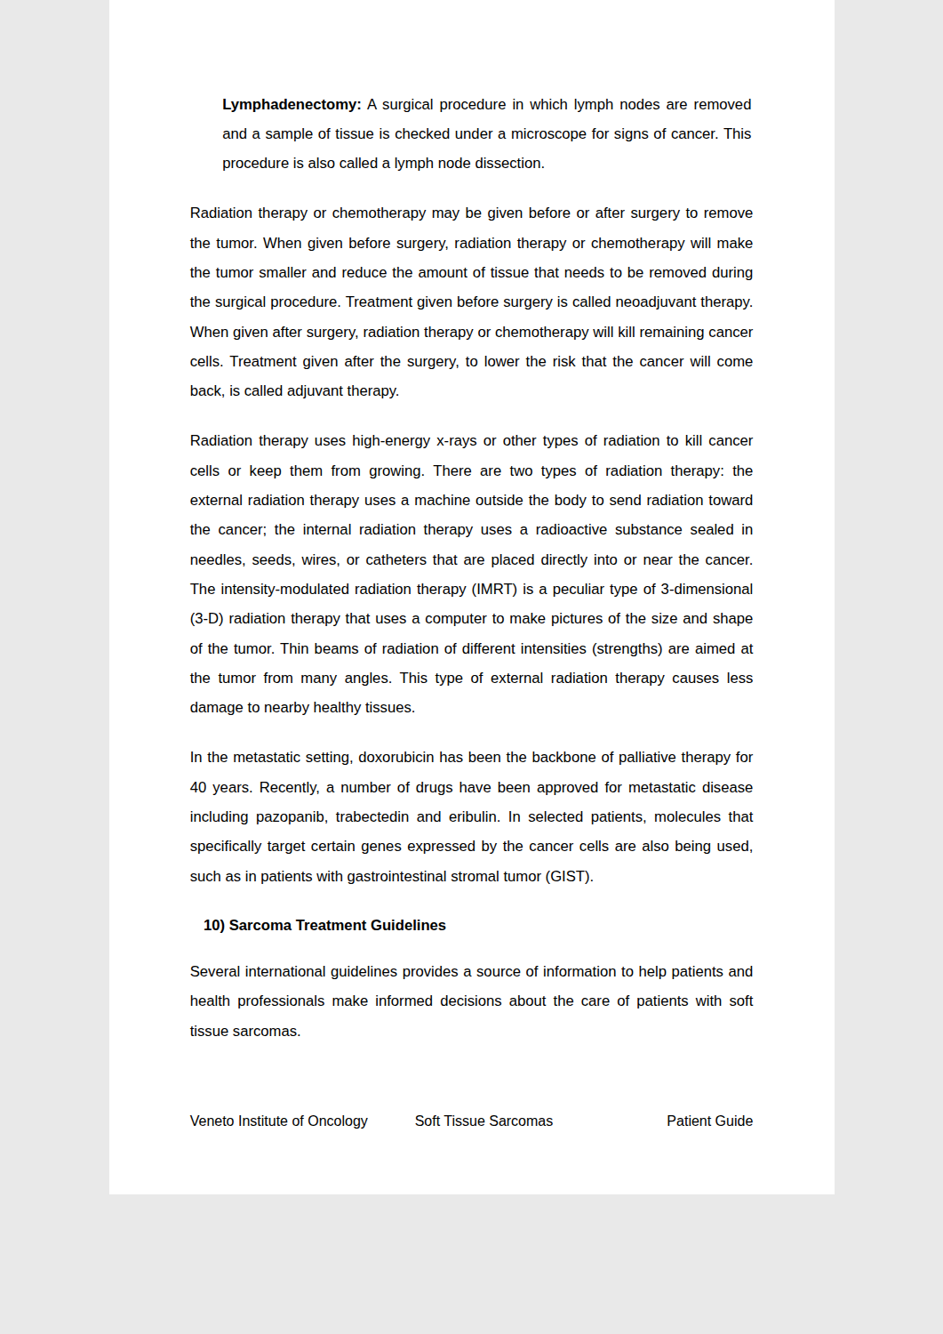Lymphadenectomy: A surgical procedure in which lymph nodes are removed and a sample of tissue is checked under a microscope for signs of cancer. This procedure is also called a lymph node dissection.
Radiation therapy or chemotherapy may be given before or after surgery to remove the tumor. When given before surgery, radiation therapy or chemotherapy will make the tumor smaller and reduce the amount of tissue that needs to be removed during the surgical procedure. Treatment given before surgery is called neoadjuvant therapy. When given after surgery, radiation therapy or chemotherapy will kill remaining cancer cells. Treatment given after the surgery, to lower the risk that the cancer will come back, is called adjuvant therapy.
Radiation therapy uses high-energy x-rays or other types of radiation to kill cancer cells or keep them from growing. There are two types of radiation therapy: the external radiation therapy uses a machine outside the body to send radiation toward the cancer; the internal radiation therapy uses a radioactive substance sealed in needles, seeds, wires, or catheters that are placed directly into or near the cancer. The intensity-modulated radiation therapy (IMRT) is a peculiar type of 3-dimensional (3-D) radiation therapy that uses a computer to make pictures of the size and shape of the tumor. Thin beams of radiation of different intensities (strengths) are aimed at the tumor from many angles. This type of external radiation therapy causes less damage to nearby healthy tissues.
In the metastatic setting, doxorubicin has been the backbone of palliative therapy for 40 years. Recently, a number of drugs have been approved for metastatic disease including pazopanib, trabectedin and eribulin. In selected patients, molecules that specifically target certain genes expressed by the cancer cells are also being used, such as in patients with gastrointestinal stromal tumor (GIST).
10) Sarcoma Treatment Guidelines
Several international guidelines provides a source of information to help patients and health professionals make informed decisions about the care of patients with soft tissue sarcomas.
Veneto Institute of Oncology Soft Tissue Sarcomas Patient Guide